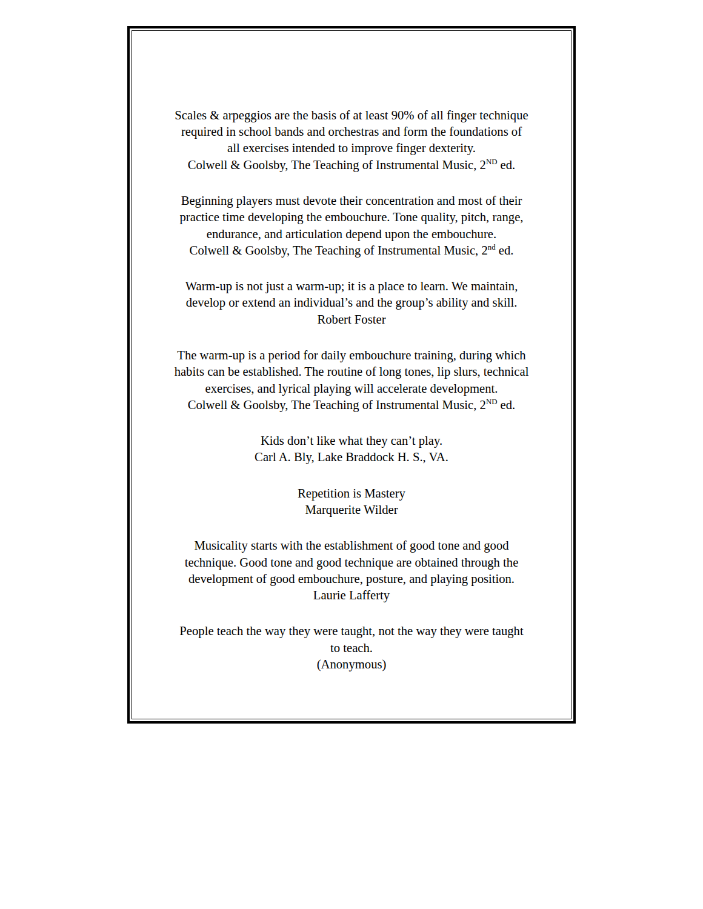Scales & arpeggios are the basis of at least 90% of all finger technique required in school bands and orchestras and form the foundations of all exercises intended to improve finger dexterity.
Colwell & Goolsby, The Teaching of Instrumental Music, 2ND ed.
Beginning players must devote their concentration and most of their practice time developing the embouchure. Tone quality, pitch, range, endurance, and articulation depend upon the embouchure.
Colwell & Goolsby, The Teaching of Instrumental Music, 2nd ed.
Warm-up is not just a warm-up; it is a place to learn. We maintain, develop or extend an individual’s and the group’s ability and skill.
Robert Foster
The warm-up is a period for daily embouchure training, during which habits can be established. The routine of long tones, lip slurs, technical exercises, and lyrical playing will accelerate development.
Colwell & Goolsby, The Teaching of Instrumental Music, 2ND ed.
Kids don’t like what they can’t play.
Carl A. Bly, Lake Braddock H. S., VA.
Repetition is Mastery
Marquerite Wilder
Musicality starts with the establishment of good tone and good technique. Good tone and good technique are obtained through the development of good embouchure, posture, and playing position.
Laurie Lafferty
People teach the way they were taught, not the way they were taught to teach.
(Anonymous)